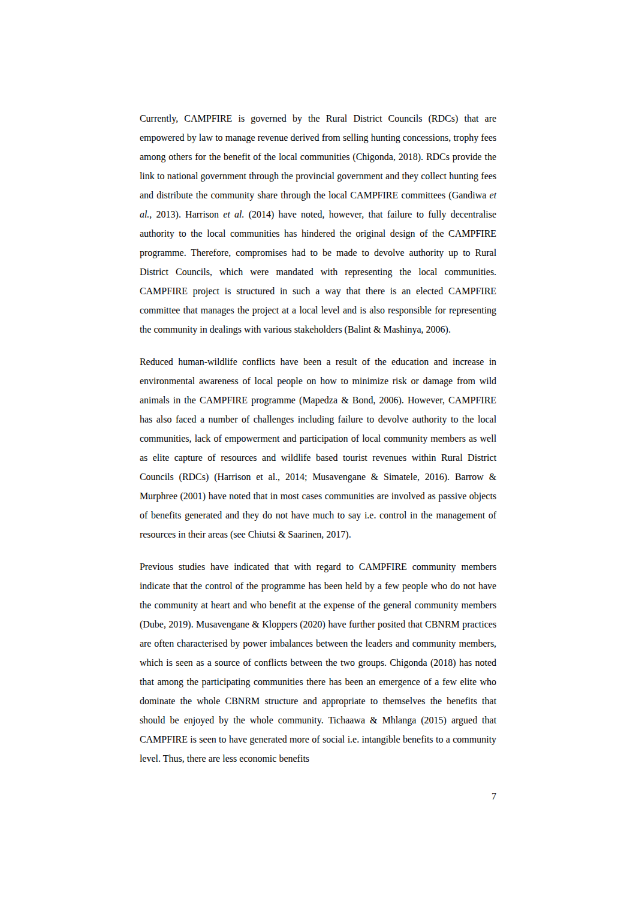Currently, CAMPFIRE is governed by the Rural District Councils (RDCs) that are empowered by law to manage revenue derived from selling hunting concessions, trophy fees among others for the benefit of the local communities (Chigonda, 2018). RDCs provide the link to national government through the provincial government and they collect hunting fees and distribute the community share through the local CAMPFIRE committees (Gandiwa et al., 2013). Harrison et al. (2014) have noted, however, that failure to fully decentralise authority to the local communities has hindered the original design of the CAMPFIRE programme. Therefore, compromises had to be made to devolve authority up to Rural District Councils, which were mandated with representing the local communities. CAMPFIRE project is structured in such a way that there is an elected CAMPFIRE committee that manages the project at a local level and is also responsible for representing the community in dealings with various stakeholders (Balint & Mashinya, 2006).
Reduced human-wildlife conflicts have been a result of the education and increase in environmental awareness of local people on how to minimize risk or damage from wild animals in the CAMPFIRE programme (Mapedza & Bond, 2006). However, CAMPFIRE has also faced a number of challenges including failure to devolve authority to the local communities, lack of empowerment and participation of local community members as well as elite capture of resources and wildlife based tourist revenues within Rural District Councils (RDCs) (Harrison et al., 2014; Musavengane & Simatele, 2016). Barrow & Murphree (2001) have noted that in most cases communities are involved as passive objects of benefits generated and they do not have much to say i.e. control in the management of resources in their areas (see Chiutsi & Saarinen, 2017).
Previous studies have indicated that with regard to CAMPFIRE community members indicate that the control of the programme has been held by a few people who do not have the community at heart and who benefit at the expense of the general community members (Dube, 2019). Musavengane & Kloppers (2020) have further posited that CBNRM practices are often characterised by power imbalances between the leaders and community members, which is seen as a source of conflicts between the two groups. Chigonda (2018) has noted that among the participating communities there has been an emergence of a few elite who dominate the whole CBNRM structure and appropriate to themselves the benefits that should be enjoyed by the whole community. Tichaawa & Mhlanga (2015) argued that CAMPFIRE is seen to have generated more of social i.e. intangible benefits to a community level. Thus, there are less economic benefits
7